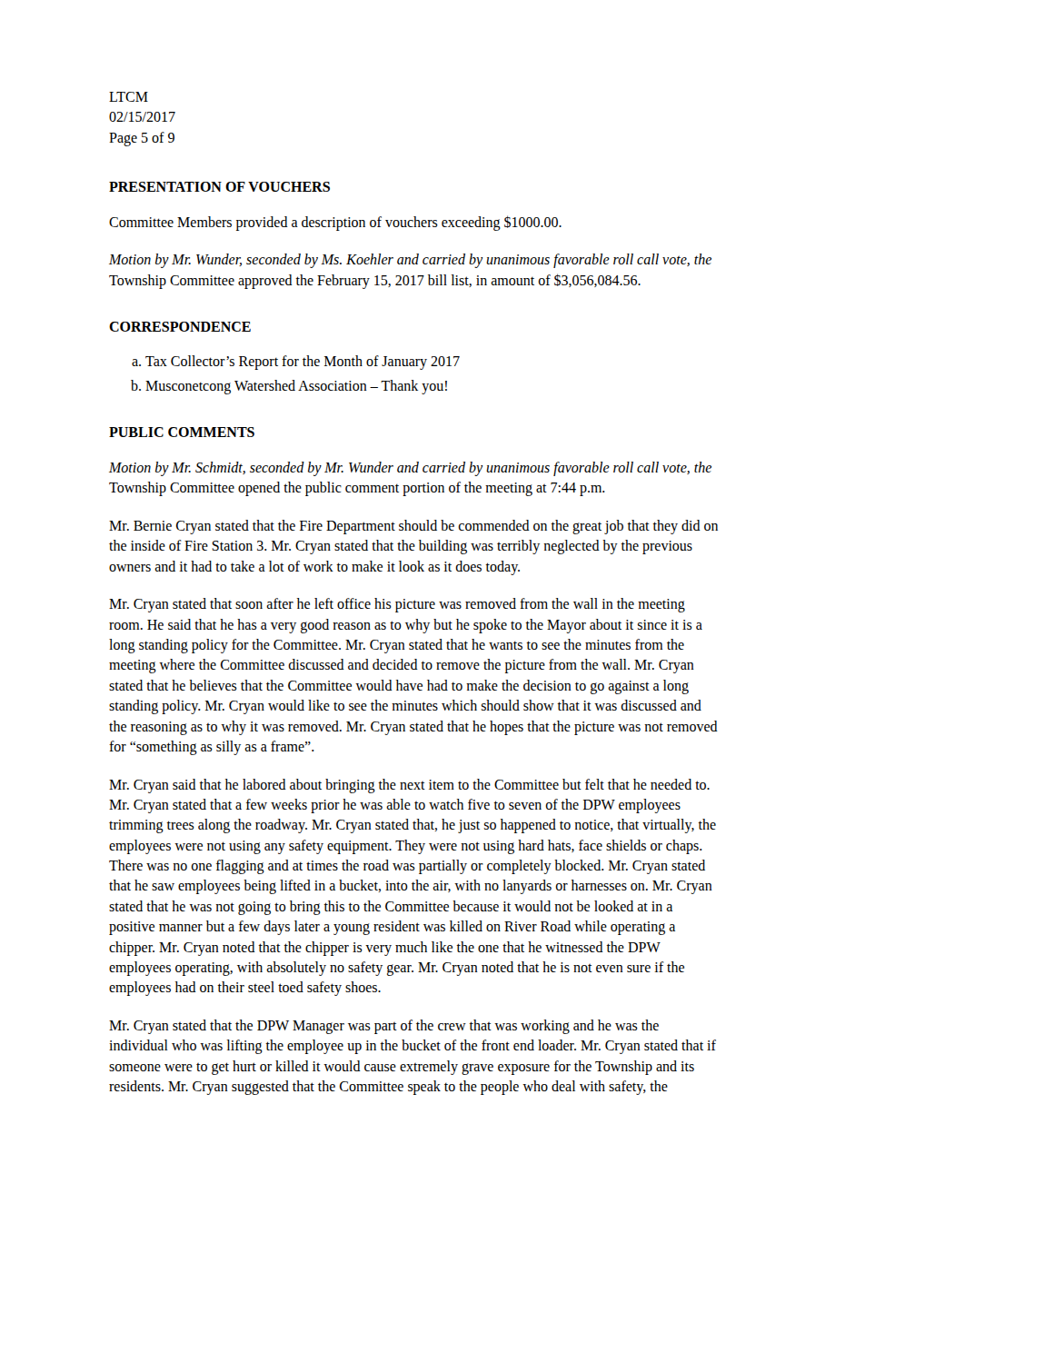LTCM
02/15/2017
Page 5 of 9
PRESENTATION OF VOUCHERS
Committee Members provided a description of vouchers exceeding $1000.00.
Motion by Mr. Wunder, seconded by Ms. Koehler and carried by unanimous favorable roll call vote, the Township Committee approved the February 15, 2017 bill list, in amount of $3,056,084.56.
CORRESPONDENCE
Tax Collector’s Report for the Month of January 2017
Musconetcong Watershed Association – Thank you!
PUBLIC COMMENTS
Motion by Mr. Schmidt, seconded by Mr. Wunder and carried by unanimous favorable roll call vote, the Township Committee opened the public comment portion of the meeting at 7:44 p.m.
Mr. Bernie Cryan stated that the Fire Department should be commended on the great job that they did on the inside of Fire Station 3. Mr. Cryan stated that the building was terribly neglected by the previous owners and it had to take a lot of work to make it look as it does today.
Mr. Cryan stated that soon after he left office his picture was removed from the wall in the meeting room. He said that he has a very good reason as to why but he spoke to the Mayor about it since it is a long standing policy for the Committee. Mr. Cryan stated that he wants to see the minutes from the meeting where the Committee discussed and decided to remove the picture from the wall. Mr. Cryan stated that he believes that the Committee would have had to make the decision to go against a long standing policy. Mr. Cryan would like to see the minutes which should show that it was discussed and the reasoning as to why it was removed. Mr. Cryan stated that he hopes that the picture was not removed for “something as silly as a frame”.
Mr. Cryan said that he labored about bringing the next item to the Committee but felt that he needed to. Mr. Cryan stated that a few weeks prior he was able to watch five to seven of the DPW employees trimming trees along the roadway. Mr. Cryan stated that, he just so happened to notice, that virtually, the employees were not using any safety equipment. They were not using hard hats, face shields or chaps. There was no one flagging and at times the road was partially or completely blocked. Mr. Cryan stated that he saw employees being lifted in a bucket, into the air, with no lanyards or harnesses on. Mr. Cryan stated that he was not going to bring this to the Committee because it would not be looked at in a positive manner but a few days later a young resident was killed on River Road while operating a chipper. Mr. Cryan noted that the chipper is very much like the one that he witnessed the DPW employees operating, with absolutely no safety gear. Mr. Cryan noted that he is not even sure if the employees had on their steel toed safety shoes.
Mr. Cryan stated that the DPW Manager was part of the crew that was working and he was the individual who was lifting the employee up in the bucket of the front end loader. Mr. Cryan stated that if someone were to get hurt or killed it would cause extremely grave exposure for the Township and its residents. Mr. Cryan suggested that the Committee speak to the people who deal with safety, the